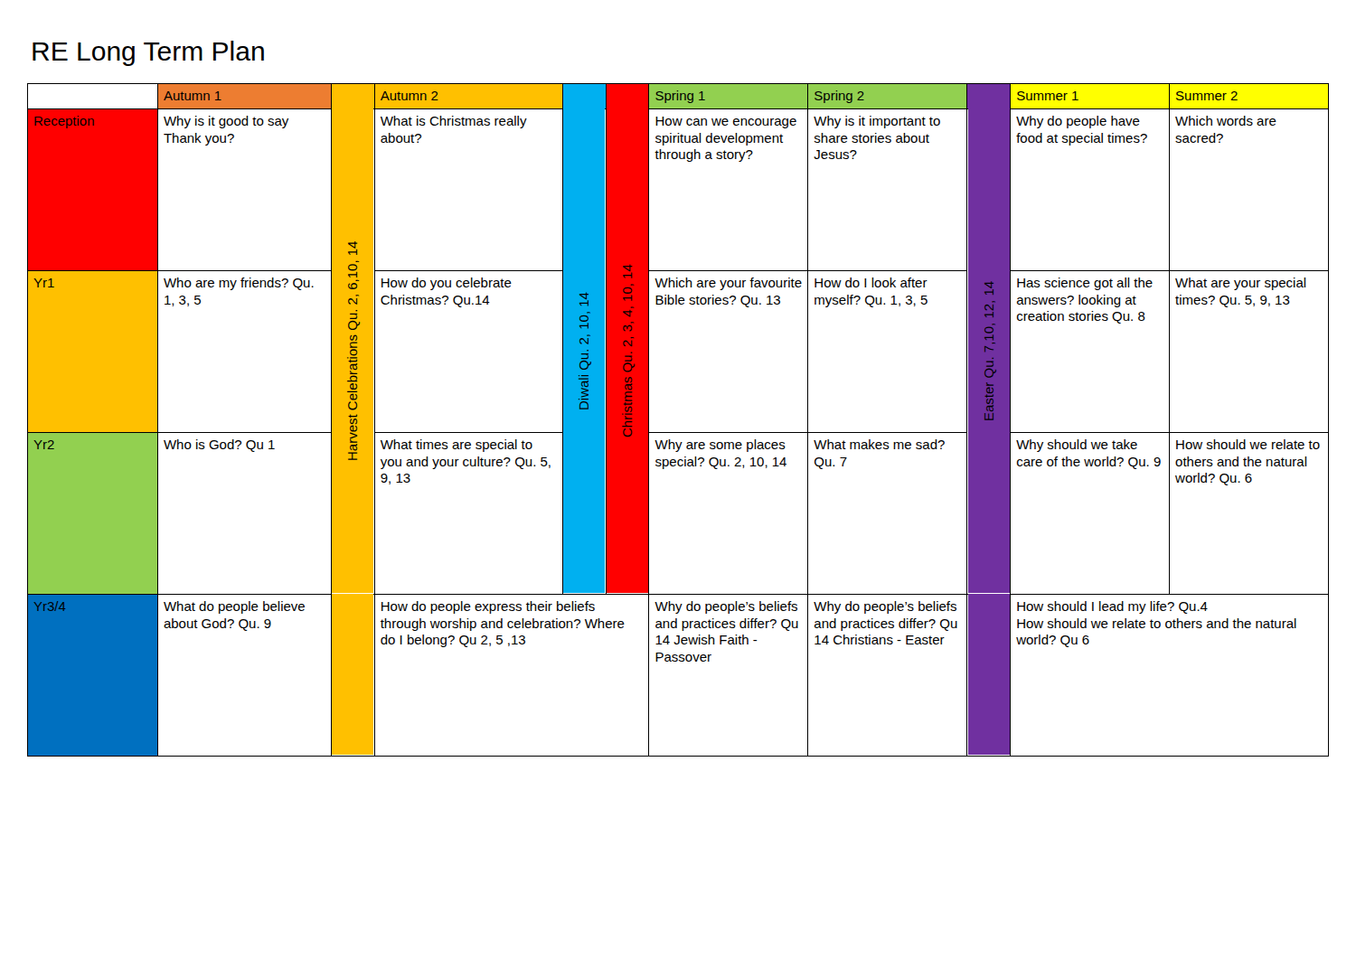RE Long Term Plan
| | Autumn 1 | | Autumn 2 | | | Spring 1 | Spring 2 | | Summer 1 | Summer 2 |
| --- | --- | --- | --- | --- | --- | --- | --- | --- | --- | --- |
| Reception | Why is it good to say Thank you? | Harvest Celebrations Qu. 2, 6,10, 14 | What is Christmas really about? | Diwali Qu. 2, 10, 14 | Christmas Qu. 2, 3, 4, 10, 14 | How can we encourage spiritual development through a story? | Why is it important to share stories about Jesus? | Easter Qu. 7,10, 12, 14 | Why do people have food at special times? | Which words are sacred? |
| Yr1 | Who are my friends? Qu. 1, 3, 5 | How do you celebrate Christmas? Qu.14 | Which are your favourite Bible stories? Qu. 13 | How do I look after myself? Qu. 1, 3, 5 | Has science got all the answers? looking at creation stories Qu. 8 | What are your special times? Qu. 5, 9, 13 |
| Yr2 | Who is God? Qu 1 | What times are special to you and your culture? Qu. 5, 9, 13 | Why are some places special? Qu. 2, 10, 14 | What makes me sad? Qu. 7 | Why should we take care of the world? Qu. 9 | How should we relate to others and the natural world? Qu. 6 |
| Yr3/4 | What do people believe about God? Qu. 9 | | How do people express their beliefs through worship and celebration? Where do I belong? Qu 2, 5 ,13 | Why do people’s beliefs and practices differ? Qu 14 Jewish Faith -Passover | Why do people’s beliefs and practices differ? Qu 14 Christians - Easter | | How should I lead my life? Qu.4 How should we relate to others and the natural world? Qu 6 |